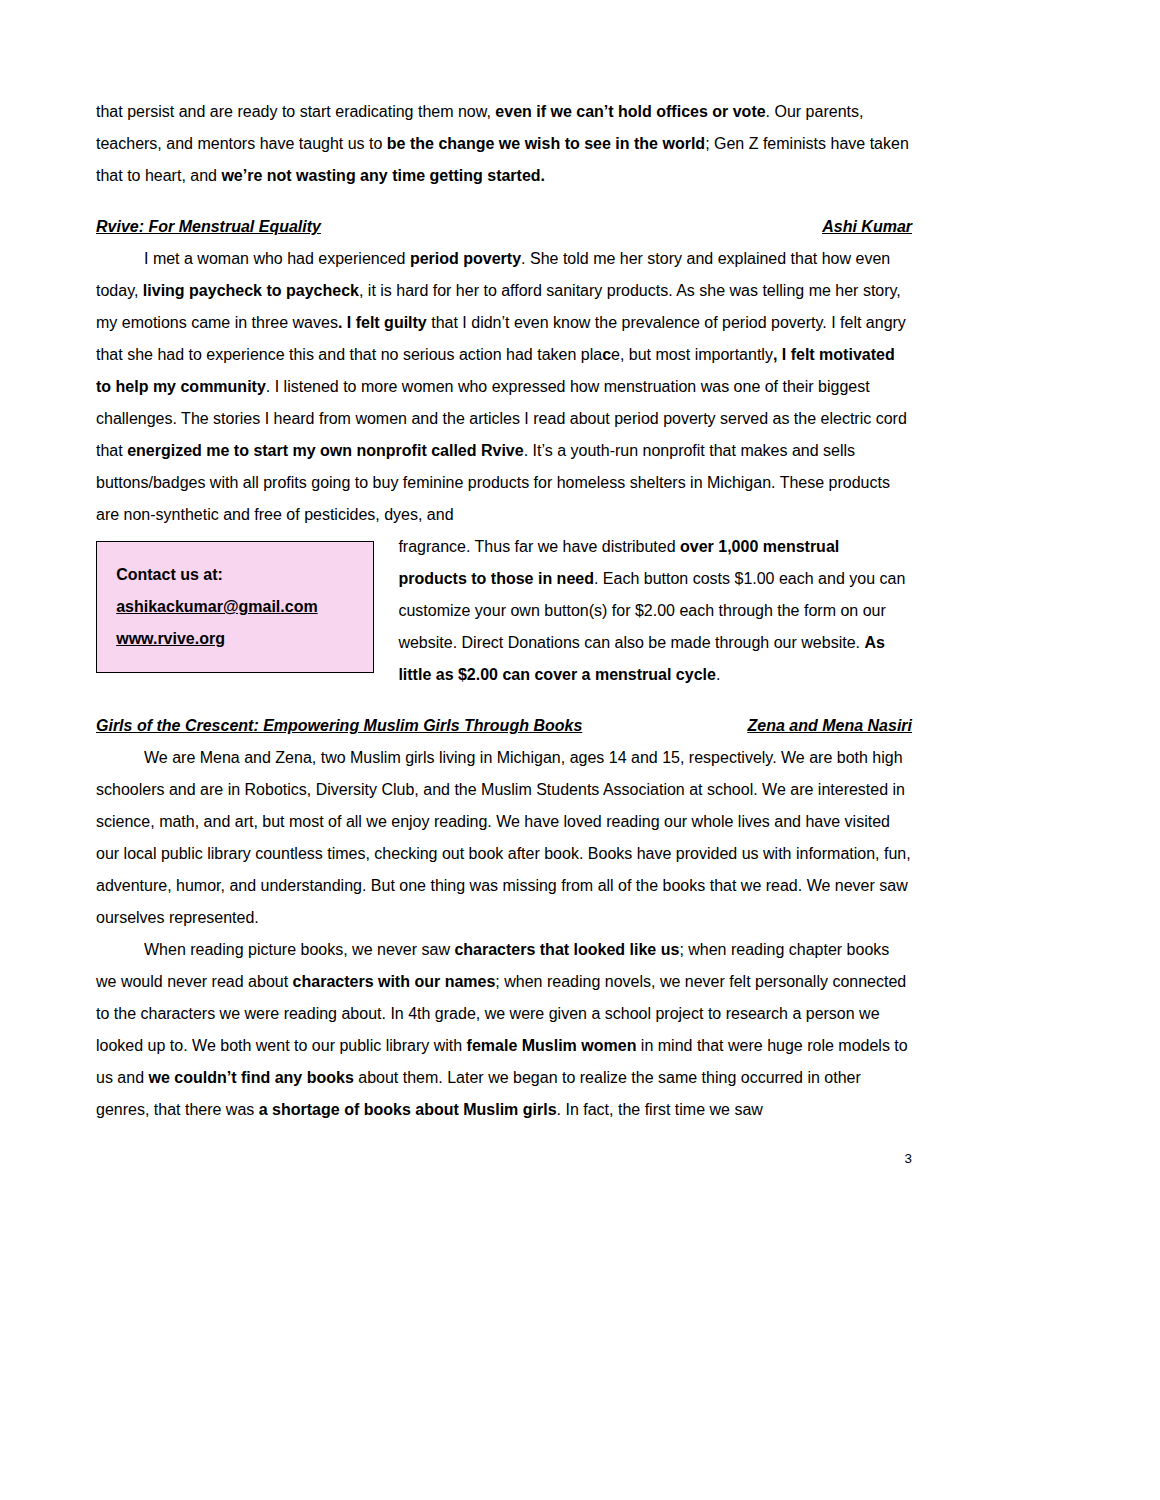that persist and are ready to start eradicating them now, even if we can’t hold offices or vote. Our parents, teachers, and mentors have taught us to be the change we wish to see in the world; Gen Z feminists have taken that to heart, and we’re not wasting any time getting started.
Rvive: For Menstrual Equality Ashi Kumar
I met a woman who had experienced period poverty. She told me her story and explained that how even today, living paycheck to paycheck, it is hard for her to afford sanitary products. As she was telling me her story, my emotions came in three waves. I felt guilty that I didn’t even know the prevalence of period poverty. I felt angry that she had to experience this and that no serious action had taken place, but most importantly, I felt motivated to help my community. I listened to more women who expressed how menstruation was one of their biggest challenges. The stories I heard from women and the articles I read about period poverty served as the electric cord that energized me to start my own nonprofit called Rvive. It’s a youth-run nonprofit that makes and sells buttons/badges with all profits going to buy feminine products for homeless shelters in Michigan. These products are non-synthetic and free of pesticides, dyes, and
Contact us at:
ashikackumar@gmail.com
www.rvive.org
fragrance. Thus far we have distributed over 1,000 menstrual products to those in need. Each button costs $1.00 each and you can customize your own button(s) for $2.00 each through the form on our website. Direct Donations can also be made through our website. As little as $2.00 can cover a menstrual cycle.
Girls of the Crescent: Empowering Muslim Girls Through Books Zena and Mena Nasiri
We are Mena and Zena, two Muslim girls living in Michigan, ages 14 and 15, respectively. We are both high schoolers and are in Robotics, Diversity Club, and the Muslim Students Association at school. We are interested in science, math, and art, but most of all we enjoy reading. We have loved reading our whole lives and have visited our local public library countless times, checking out book after book. Books have provided us with information, fun, adventure, humor, and understanding. But one thing was missing from all of the books that we read. We never saw ourselves represented.
When reading picture books, we never saw characters that looked like us; when reading chapter books we would never read about characters with our names; when reading novels, we never felt personally connected to the characters we were reading about. In 4th grade, we were given a school project to research a person we looked up to. We both went to our public library with female Muslim women in mind that were huge role models to us and we couldn’t find any books about them. Later we began to realize the same thing occurred in other genres, that there was a shortage of books about Muslim girls. In fact, the first time we saw
3